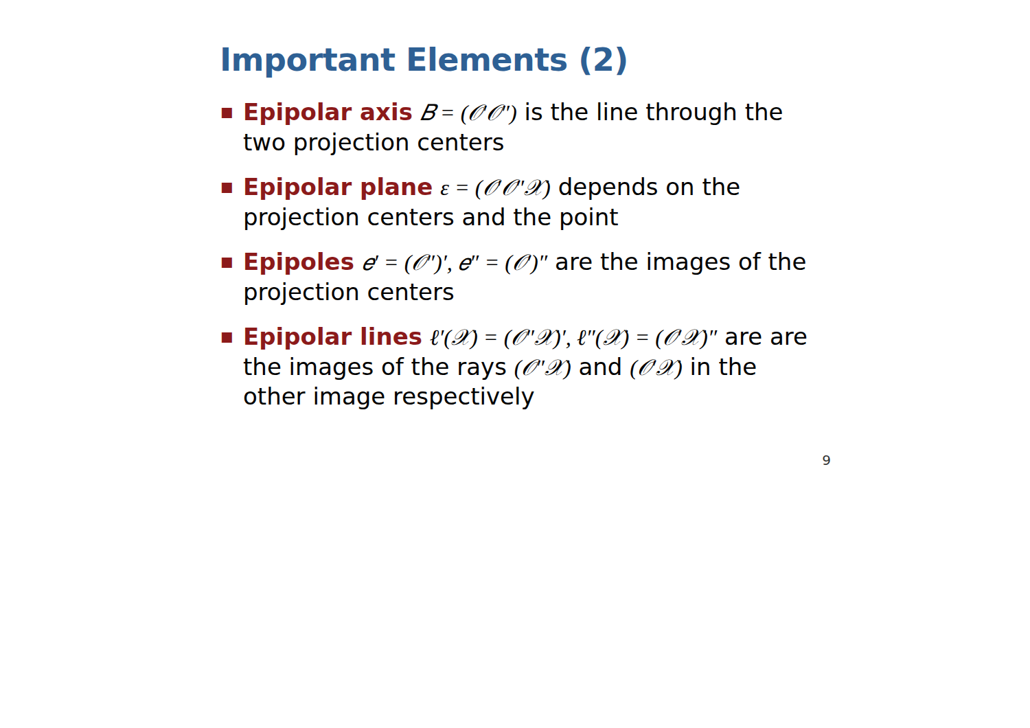Important Elements (2)
Epipolar axis 𝐵 = (𝒪′𝒪″) is the line through the two projection centers
Epipolar plane ε = (𝒪′𝒪″𝒳) depends on the projection centers and the point
Epipoles 𝑒′ = (𝒪″)′, 𝑒″ = (𝒪′)″ are the images of the projection centers
Epipolar lines ℓ′(𝒳) = (𝒪″𝒳)′, ℓ″(𝒳) = (𝒪′𝒳)″ are are the images of the rays (𝒪″𝒳) and (𝒪′𝒳) in the other image respectively
9